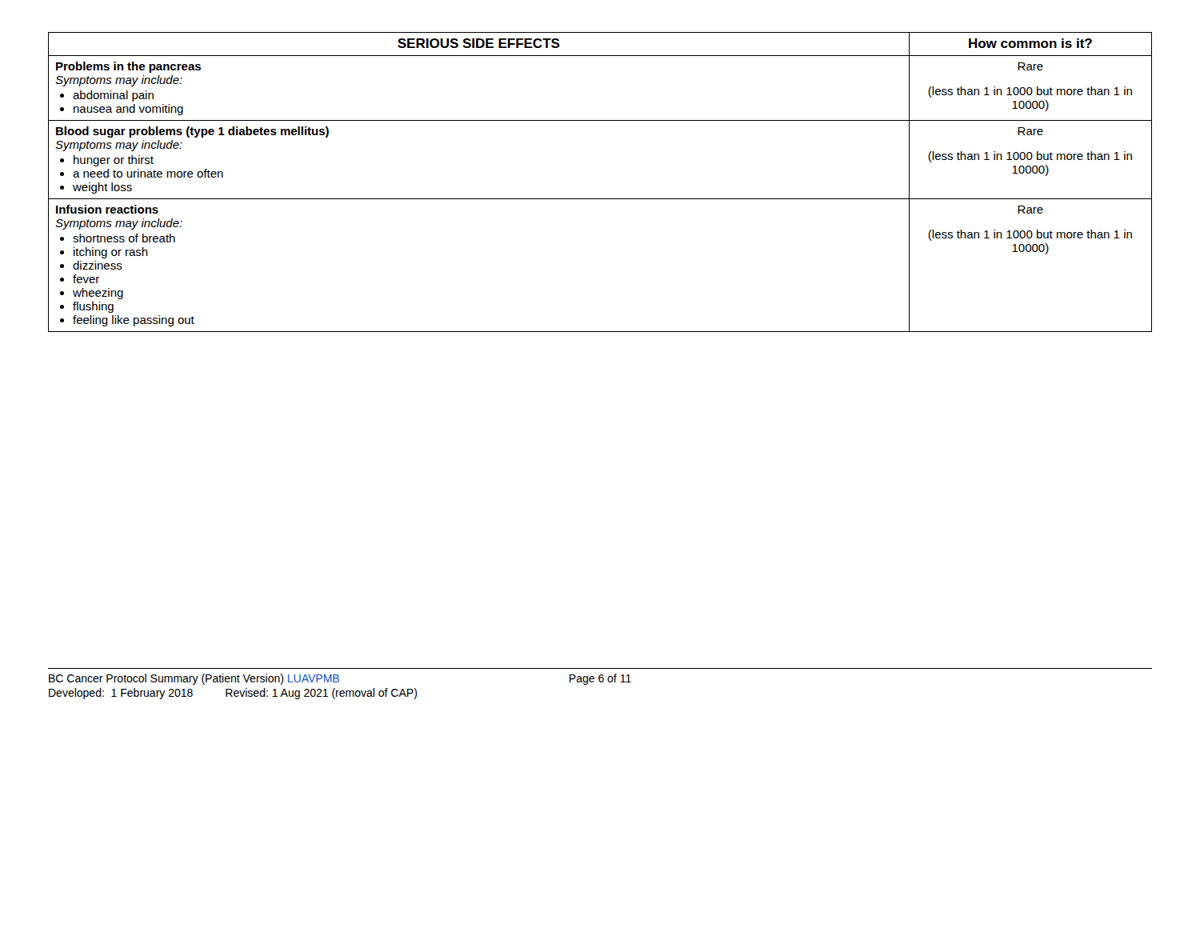| SERIOUS SIDE EFFECTS | How common is it? |
| --- | --- |
| Problems in the pancreas Symptoms may include: abdominal pain nausea and vomiting | Rare (less than 1 in 1000 but more than 1 in 10000) |
| Blood sugar problems (type 1 diabetes mellitus) Symptoms may include: hunger or thirst a need to urinate more often weight loss | Rare (less than 1 in 1000 but more than 1 in 10000) |
| Infusion reactions Symptoms may include: shortness of breath itching or rash dizziness fever wheezing flushing feeling like passing out | Rare (less than 1 in 1000 but more than 1 in 10000) |
BC Cancer Protocol Summary (Patient Version) LUAVPMB
Page 6 of 11
Developed: 1 February 2018Revised: 1 Aug 2021 (removal of CAP)